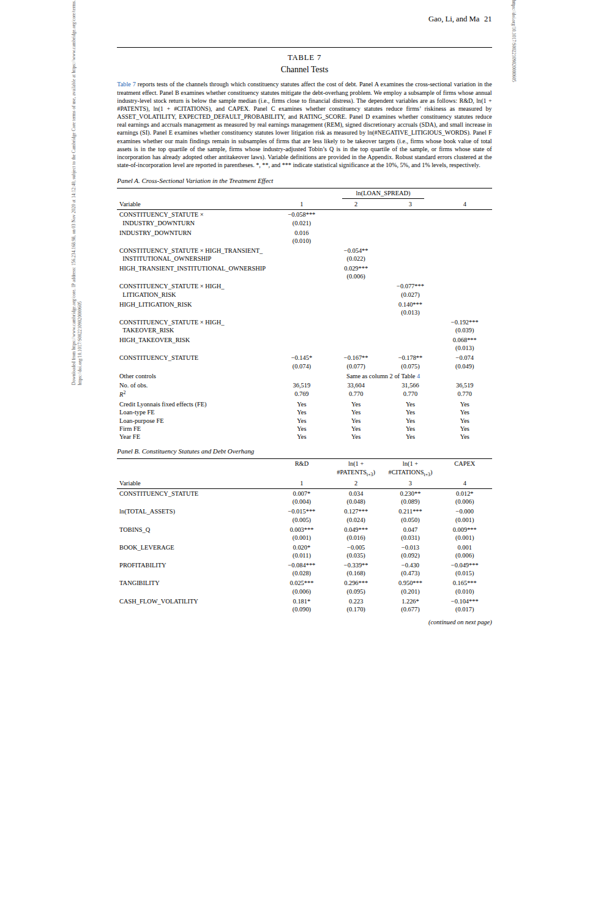Downloaded from https://www.cambridge.org/core. IP address: 156.234.168.98, on 03 Nov 2020 at 14:12:40, subject to the Cambridge Core terms of use, available at https://www.cambridge.org/core/terms.
https://doi.org/10.1017/S0022109020000605
Gao, Li, and Ma 21
TABLE 7
Channel Tests
Table 7 reports tests of the channels through which constituency statutes affect the cost of debt. Panel A examines the cross-sectional variation in the treatment effect. Panel B examines whether constituency statutes mitigate the debt-overhang problem. We employ a subsample of firms whose annual industry-level stock return is below the sample median (i.e., firms close to financial distress). The dependent variables are as follows: R&D, ln(1 + #PATENTS), ln(1 + #CITATIONS), and CAPEX. Panel C examines whether constituency statutes reduce firms’ riskiness as measured by ASSET_VOLATILITY, EXPECTED_DEFAULT_PROBABILITY, and RATING_SCORE. Panel D examines whether constituency statutes reduce real earnings and accruals management as measured by real earnings management (REM), signed discretionary accruals (SDA), and small increase in earnings (SI). Panel E examines whether constituency statutes lower litigation risk as measured by ln(#NEGATIVE_LITIGIOUS_WORDS). Panel F examines whether our main findings remain in subsamples of firms that are less likely to be takeover targets (i.e., firms whose book value of total assets is in the top quartile of the sample, firms whose industry-adjusted Tobin’s Q is in the top quartile of the sample, or firms whose state of incorporation has already adopted other antitakeover laws). Variable definitions are provided in the Appendix. Robust standard errors clustered at the state-of-incorporation level are reported in parentheses. *, **, and *** indicate statistical significance at the 10%, 5%, and 1% levels, respectively.
Panel A. Cross-Sectional Variation in the Treatment Effect
| | ln(LOAN_SPREAD) |
| --- | --- |
| Variable | 1 | 2 | 3 | 4 |
| CONSTITUENCY_STATUTE × INDUSTRY_DOWNTURN | −0.058*** (0.021) | | | |
| INDUSTRY_DOWNTURN | 0.016 (0.010) | | | |
| CONSTITUENCY_STATUTE × HIGH_TRANSIENT_ INSTITUTIONAL_OWNERSHIP | | −0.054** (0.022) | | |
| HIGH_TRANSIENT_INSTITUTIONAL_OWNERSHIP | | 0.029*** (0.006) | | |
| CONSTITUENCY_STATUTE × HIGH_ LITIGATION_RISK | | | −0.077*** (0.027) | |
| HIGH_LITIGATION_RISK | | | 0.140*** (0.013) | |
| CONSTITUENCY_STATUTE × HIGH_ TAKEOVER_RISK | | | | −0.192*** (0.039) |
| HIGH_TAKEOVER_RISK | | | | 0.068*** (0.013) |
| CONSTITUENCY_STATUTE | −0.145* (0.074) | −0.167** (0.077) | −0.178** (0.075) | −0.074 (0.049) |
| Other controls | Same as column 2 of Table 4 |
| No. of obs. R 2 | 36,519 0.769 | 33,604 0.770 | 31,566 0.770 | 36,519 0.770 |
| Credit Lyonnais fixed effects (FE) Loan-type FE Loan-purpose FE Firm FE Year FE | Yes Yes Yes Yes Yes | Yes Yes Yes Yes Yes | Yes Yes Yes Yes Yes | Yes Yes Yes Yes Yes |
Panel B. Constituency Statutes and Debt Overhang
| | R&D | ln(1 + #PATENTS t+3 ) | ln(1 + #CITATIONS t+3 ) | CAPEX |
| --- | --- | --- | --- | --- |
| Variable | 1 | 2 | 3 | 4 |
| CONSTITUENCY_STATUTE | 0.007* (0.004) | 0.034 (0.048) | 0.230** (0.089) | 0.012* (0.006) |
| ln(TOTAL_ASSETS) | −0.015*** (0.005) | 0.127*** (0.024) | 0.211*** (0.050) | −0.000 (0.001) |
| TOBINS_Q | 0.003*** (0.001) | 0.049*** (0.016) | 0.047 (0.031) | 0.009*** (0.001) |
| BOOK_LEVERAGE | 0.020* (0.011) | −0.005 (0.035) | −0.013 (0.092) | 0.001 (0.006) |
| PROFITABILITY | −0.084*** (0.028) | −0.339** (0.168) | −0.430 (0.473) | −0.049*** (0.015) |
| TANGIBILITY | 0.025*** (0.006) | 0.296*** (0.095) | 0.950*** (0.201) | 0.165*** (0.010) |
| CASH_FLOW_VOLATILITY | 0.181* (0.090) | 0.223 (0.170) | 1.226* (0.677) | −0.104*** (0.017) |
(continued on next page)
https://doi.org/10.1017/S0022109020000605